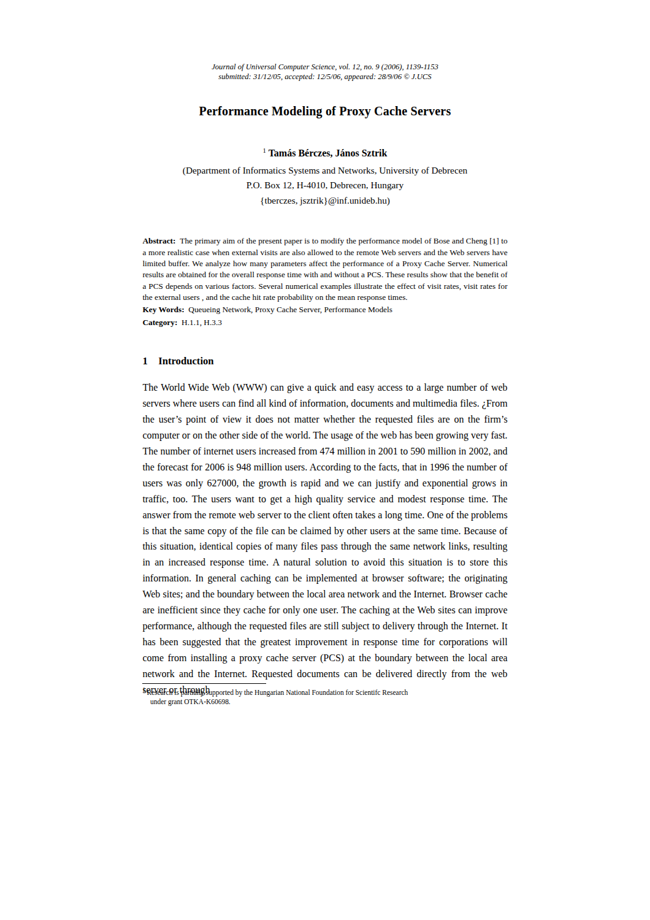Journal of Universal Computer Science, vol. 12, no. 9 (2006), 1139-1153
submitted: 31/12/05, accepted: 12/5/06, appeared: 28/9/06 © J.UCS
Performance Modeling of Proxy Cache Servers
1 Tamás Bérczes, János Sztrik
(Department of Informatics Systems and Networks, University of Debrecen
P.O. Box 12, H-4010, Debrecen, Hungary
{tberczes, jsztrik}@inf.unideb.hu)
Abstract: The primary aim of the present paper is to modify the performance model of Bose and Cheng [1] to a more realistic case when external visits are also allowed to the remote Web servers and the Web servers have limited buffer. We analyze how many parameters affect the performance of a Proxy Cache Server. Numerical results are obtained for the overall response time with and without a PCS. These results show that the benefit of a PCS depends on various factors. Several numerical examples illustrate the effect of visit rates, visit rates for the external users , and the cache hit rate probability on the mean response times.
Key Words: Queueing Network, Proxy Cache Server, Performance Models
Category: H.1.1, H.3.3
1 Introduction
The World Wide Web (WWW) can give a quick and easy access to a large number of web servers where users can find all kind of information, documents and multimedia files. ¿From the user’s point of view it does not matter whether the requested files are on the firm’s computer or on the other side of the world. The usage of the web has been growing very fast. The number of internet users increased from 474 million in 2001 to 590 million in 2002, and the forecast for 2006 is 948 million users. According to the facts, that in 1996 the number of users was only 627000, the growth is rapid and we can justify and exponential grows in traffic, too. The users want to get a high quality service and modest response time. The answer from the remote web server to the client often takes a long time. One of the problems is that the same copy of the file can be claimed by other users at the same time. Because of this situation, identical copies of many files pass through the same network links, resulting in an increased response time. A natural solution to avoid this situation is to store this information. In general caching can be implemented at browser software; the originating Web sites; and the boundary between the local area network and the Internet. Browser cache are inefficient since they cache for only one user. The caching at the Web sites can improve performance, although the requested files are still subject to delivery through the Internet. It has been suggested that the greatest improvement in response time for corporations will come from installing a proxy cache server (PCS) at the boundary between the local area network and the Internet. Requested documents can be delivered directly from the web server or through
1Research is partially supported by the Hungarian National Foundation for Scientifc Research under grant OTKA-K60698.